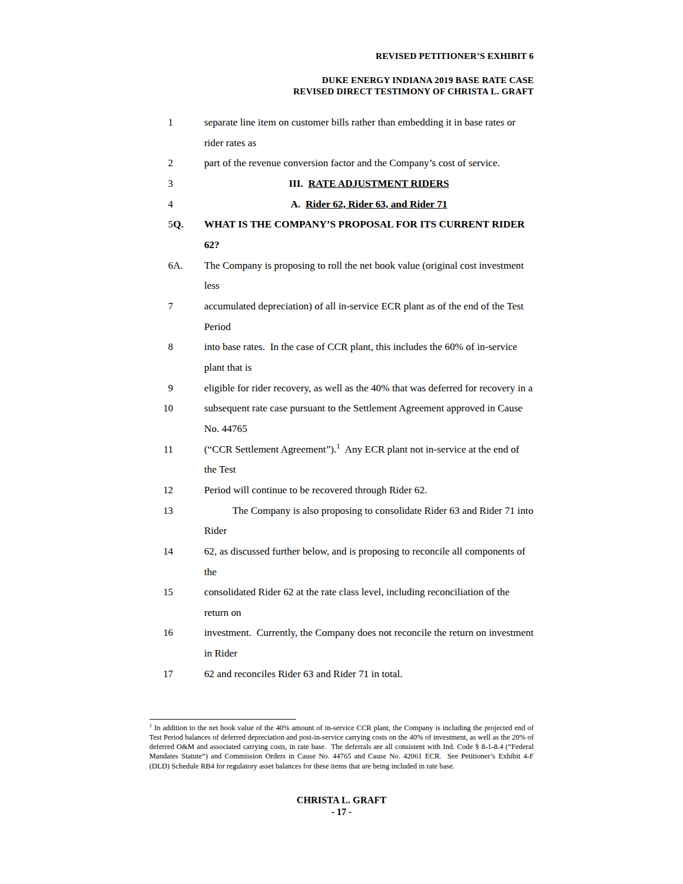REVISED PETITIONER’S EXHIBIT 6
DUKE ENERGY INDIANA 2019 BASE RATE CASE
REVISED DIRECT TESTIMONY OF CHRISTA L. GRAFT
| 1 | | separate line item on customer bills rather than embedding it in base rates or rider rates as |
| 2 | | part of the revenue conversion factor and the Company’s cost of service. |
| 3 | | III. RATE ADJUSTMENT RIDERS |
| 4 | | A. Rider 62, Rider 63, and Rider 71 |
| 5 | Q. | WHAT IS THE COMPANY’S PROPOSAL FOR ITS CURRENT RIDER 62? |
| 6 | A. | The Company is proposing to roll the net book value (original cost investment less |
| 7 | | accumulated depreciation) of all in-service ECR plant as of the end of the Test Period |
| 8 | | into base rates. In the case of CCR plant, this includes the 60% of in-service plant that is |
| 9 | | eligible for rider recovery, as well as the 40% that was deferred for recovery in a |
| 10 | | subsequent rate case pursuant to the Settlement Agreement approved in Cause No. 44765 |
| 11 | | (“CCR Settlement Agreement”). 1 Any ECR plant not in-service at the end of the Test |
| 12 | | Period will continue to be recovered through Rider 62. |
| 13 | | The Company is also proposing to consolidate Rider 63 and Rider 71 into Rider |
| 14 | | 62, as discussed further below, and is proposing to reconcile all components of the |
| 15 | | consolidated Rider 62 at the rate class level, including reconciliation of the return on |
| 16 | | investment. Currently, the Company does not reconcile the return on investment in Rider |
| 17 | | 62 and reconciles Rider 63 and Rider 71 in total. |
1 In addition to the net book value of the 40% amount of in-service CCR plant, the Company is including the projected end of Test Period balances of deferred depreciation and post-in-service carrying costs on the 40% of investment, as well as the 20% of deferred O&M and associated carrying costs, in rate base. The deferrals are all consistent with Ind. Code § 8-1-8.4 (“Federal Mandates Statute”) and Commission Orders in Cause No. 44765 and Cause No. 42061 ECR. See Petitioner’s Exhibit 4-F (DLD) Schedule RB4 for regulatory asset balances for these items that are being included in rate base.
CHRISTA L. GRAFT
- 17 -